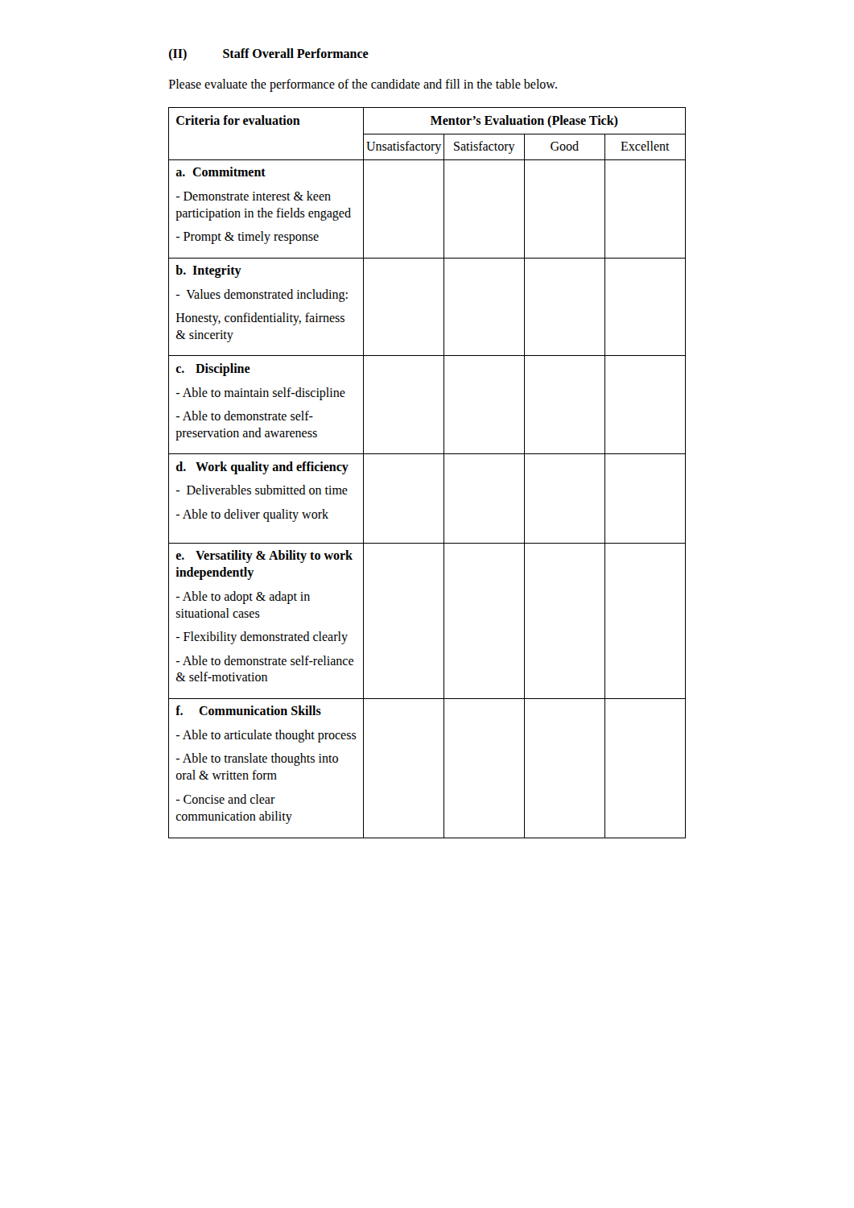(II) Staff Overall Performance
Please evaluate the performance of the candidate and fill in the table below.
| Criteria for evaluation | Mentor’s Evaluation (Please Tick) |
| --- | --- |
| Unsatisfactory | Satisfactory | Good | Excellent |
| a. Commitment - Demonstrate interest & keen participation in the fields engaged - Prompt & timely response | | | | |
| b. Integrity - Values demonstrated including: Honesty, confidentiality, fairness & sincerity | | | | |
| c. Discipline - Able to maintain self-discipline - Able to demonstrate self-preservation and awareness | | | | |
| d. Work quality and efficiency - Deliverables submitted on time - Able to deliver quality work | | | | |
| e. Versatility & Ability to work independently - Able to adopt & adapt in situational cases - Flexibility demonstrated clearly - Able to demonstrate self-reliance & self-motivation | | | | |
| f. Communication Skills - Able to articulate thought process - Able to translate thoughts into oral & written form - Concise and clear communication ability | | | | |